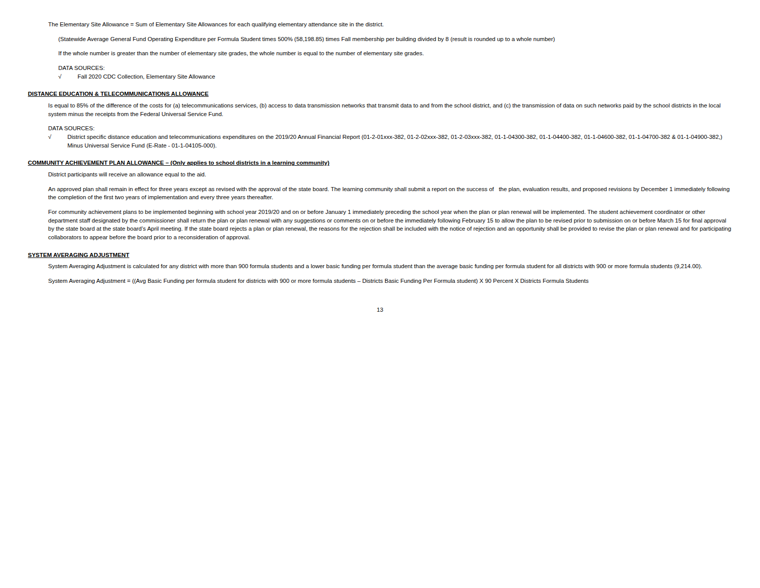The Elementary Site Allowance = Sum of Elementary Site Allowances for each qualifying elementary attendance site in the district.
(Statewide Average General Fund Operating Expenditure per Formula Student times 500% (58,198.85) times Fall membership per building divided by 8 (result is rounded up to a whole number)
If the whole number is greater than the number of elementary site grades, the whole number is equal to the number of elementary site grades.
DATA SOURCES:
√
Fall 2020 CDC Collection, Elementary Site Allowance
DISTANCE EDUCATION & TELECOMMUNICATIONS ALLOWANCE
Is equal to 85% of the difference of the costs for (a) telecommunications services, (b) access to data transmission networks that transmit data to and from the school district, and (c) the transmission of data on such networks paid by the school districts in the local system minus the receipts from the Federal Universal Service Fund.
DATA SOURCES:
√
District specific distance education and telecommunications expenditures on the 2019/20 Annual Financial Report (01-2-01xxx-382, 01-2-02xxx-382, 01-2-03xxx-382, 01-1-04300-382, 01-1-04400-382, 01-1-04600-382, 01-1-04700-382 & 01-1-04900-382,) Minus Universal Service Fund (E-Rate - 01-1-04105-000).
COMMUNITY ACHIEVEMENT PLAN ALLOWANCE – (Only applies to school districts in a learning community)
District participants will receive an allowance equal to the aid.
An approved plan shall remain in effect for three years except as revised with the approval of the state board. The learning community shall submit a report on the success of the plan, evaluation results, and proposed revisions by December 1 immediately following the completion of the first two years of implementation and every three years thereafter.
For community achievement plans to be implemented beginning with school year 2019/20 and on or before January 1 immediately preceding the school year when the plan or plan renewal will be implemented. The student achievement coordinator or other department staff designated by the commissioner shall return the plan or plan renewal with any suggestions or comments on or before the immediately following February 15 to allow the plan to be revised prior to submission on or before March 15 for final approval by the state board at the state board’s April meeting. If the state board rejects a plan or plan renewal, the reasons for the rejection shall be included with the notice of rejection and an opportunity shall be provided to revise the plan or plan renewal and for participating collaborators to appear before the board prior to a reconsideration of approval.
SYSTEM AVERAGING ADJUSTMENT
System Averaging Adjustment is calculated for any district with more than 900 formula students and a lower basic funding per formula student than the average basic funding per formula student for all districts with 900 or more formula students (9,214.00).
System Averaging Adjustment = ((Avg Basic Funding per formula student for districts with 900 or more formula students – Districts Basic Funding Per Formula student) X 90 Percent X Districts Formula Students
13